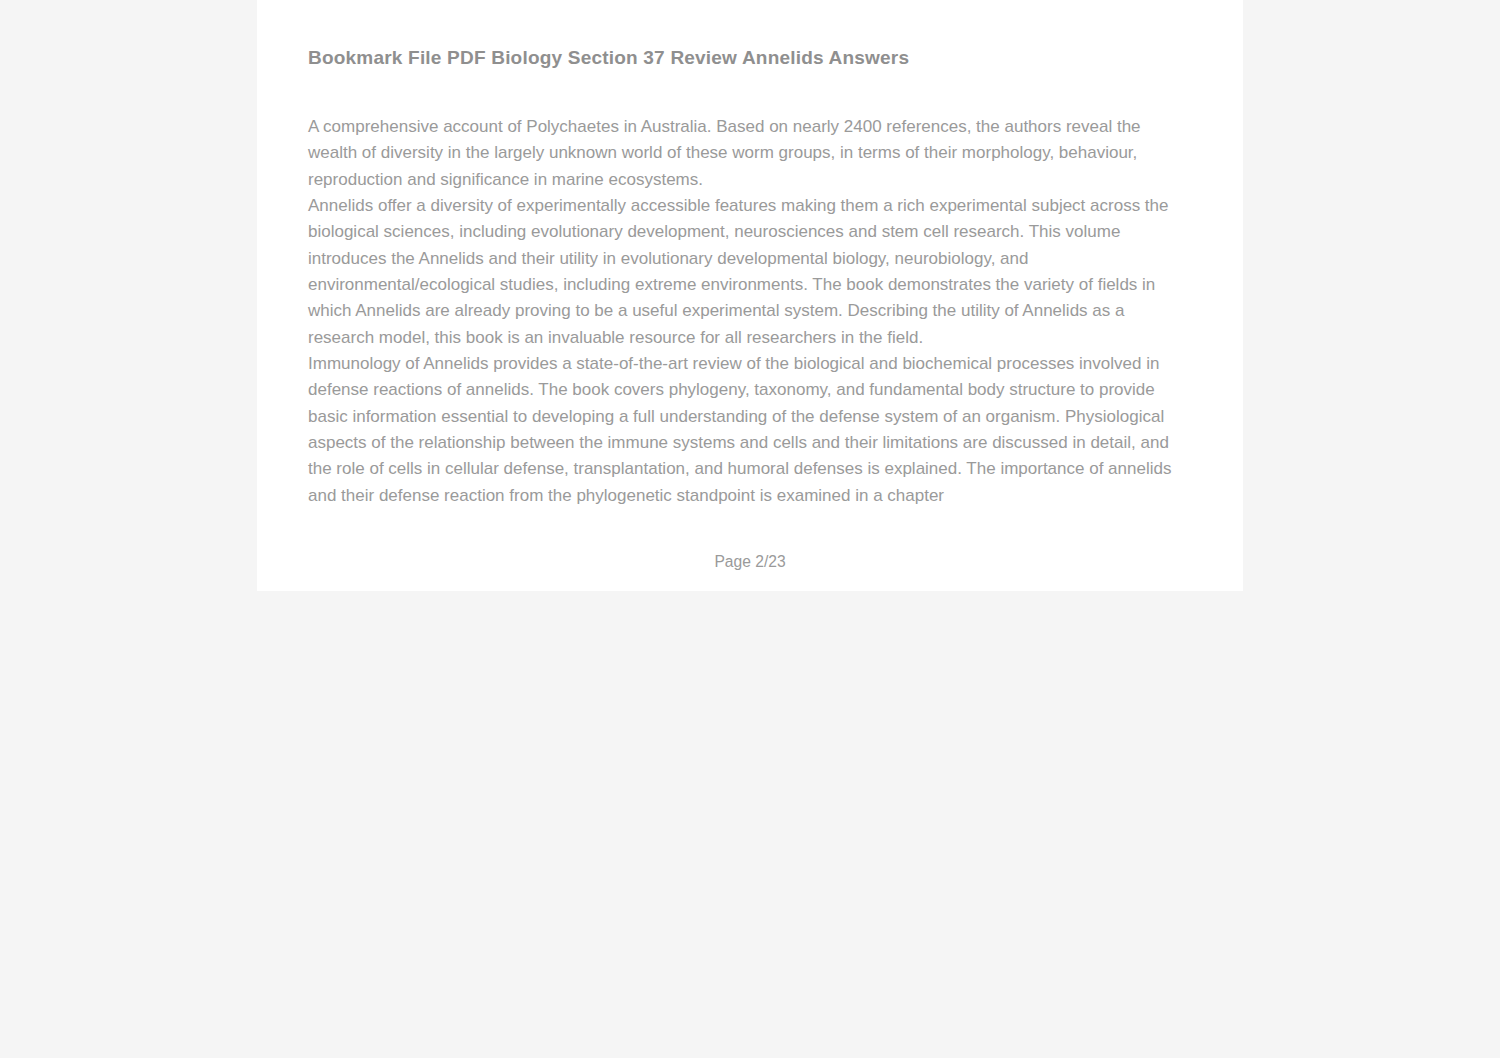Bookmark File PDF Biology Section 37 Review Annelids Answers
A comprehensive account of Polychaetes in Australia. Based on nearly 2400 references, the authors reveal the wealth of diversity in the largely unknown world of these worm groups, in terms of their morphology, behaviour, reproduction and significance in marine ecosystems.
Annelids offer a diversity of experimentally accessible features making them a rich experimental subject across the biological sciences, including evolutionary development, neurosciences and stem cell research. This volume introduces the Annelids and their utility in evolutionary developmental biology, neurobiology, and environmental/ecological studies, including extreme environments. The book demonstrates the variety of fields in which Annelids are already proving to be a useful experimental system. Describing the utility of Annelids as a research model, this book is an invaluable resource for all researchers in the field.
Immunology of Annelids provides a state-of-the-art review of the biological and biochemical processes involved in defense reactions of annelids. The book covers phylogeny, taxonomy, and fundamental body structure to provide basic information essential to developing a full understanding of the defense system of an organism. Physiological aspects of the relationship between the immune systems and cells and their limitations are discussed in detail, and the role of cells in cellular defense, transplantation, and humoral defenses is explained. The importance of annelids and their defense reaction from the phylogenetic standpoint is examined in a chapter
Page 2/23